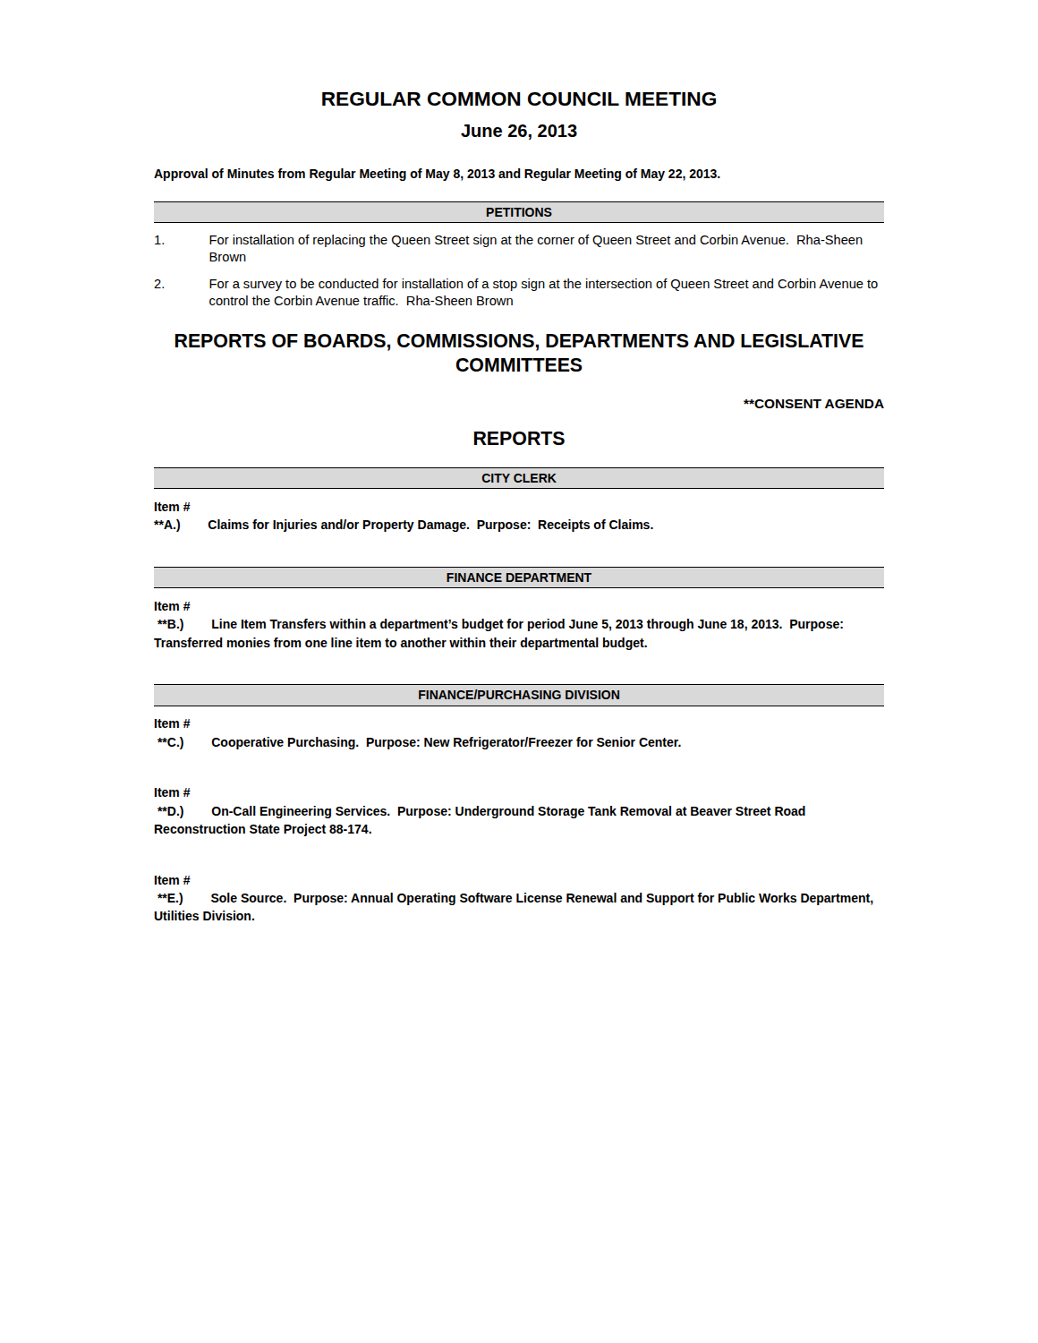REGULAR COMMON COUNCIL MEETING
June 26, 2013
Approval of Minutes from Regular Meeting of May 8, 2013 and Regular Meeting of May 22, 2013.
PETITIONS
1. For installation of replacing the Queen Street sign at the corner of Queen Street and Corbin Avenue. Rha-Sheen Brown
2. For a survey to be conducted for installation of a stop sign at the intersection of Queen Street and Corbin Avenue to control the Corbin Avenue traffic. Rha-Sheen Brown
REPORTS OF BOARDS, COMMISSIONS, DEPARTMENTS AND LEGISLATIVE COMMITTEES
**CONSENT AGENDA
REPORTS
CITY CLERK
Item # **A.) Claims for Injuries and/or Property Damage. Purpose: Receipts of Claims.
FINANCE DEPARTMENT
Item # **B.) Line Item Transfers within a department’s budget for period June 5, 2013 through June 18, 2013. Purpose: Transferred monies from one line item to another within their departmental budget.
FINANCE/PURCHASING DIVISION
Item # **C.) Cooperative Purchasing. Purpose: New Refrigerator/Freezer for Senior Center.
Item # **D.) On-Call Engineering Services. Purpose: Underground Storage Tank Removal at Beaver Street Road Reconstruction State Project 88-174.
Item # **E.) Sole Source. Purpose: Annual Operating Software License Renewal and Support for Public Works Department, Utilities Division.